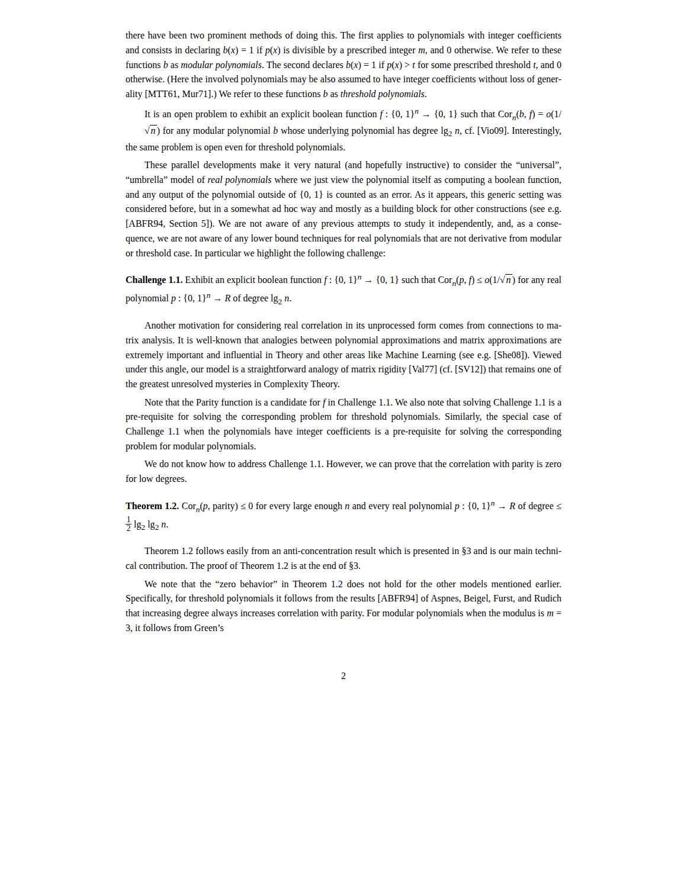there have been two prominent methods of doing this. The first applies to polynomials with integer coefficients and consists in declaring b(x) = 1 if p(x) is divisible by a prescribed integer m, and 0 otherwise. We refer to these functions b as modular polynomials. The second declares b(x) = 1 if p(x) > t for some prescribed threshold t, and 0 otherwise. (Here the involved polynomials may be also assumed to have integer coefficients without loss of generality [MTT61, Mur71].) We refer to these functions b as threshold polynomials.
It is an open problem to exhibit an explicit boolean function f : {0, 1}n → {0, 1} such that Corn(b, f) = o(1/√n) for any modular polynomial b whose underlying polynomial has degree lg2 n, cf. [Vio09]. Interestingly, the same problem is open even for threshold polynomials.
These parallel developments make it very natural (and hopefully instructive) to consider the “universal”, “umbrella” model of real polynomials where we just view the polynomial itself as computing a boolean function, and any output of the polynomial outside of {0, 1} is counted as an error. As it appears, this generic setting was considered before, but in a somewhat ad hoc way and mostly as a building block for other constructions (see e.g. [ABFR94, Section 5]). We are not aware of any previous attempts to study it independently, and, as a consequence, we are not aware of any lower bound techniques for real polynomials that are not derivative from modular or threshold case. In particular we highlight the following challenge:
Challenge 1.1. Exhibit an explicit boolean function f : {0, 1}n → {0, 1} such that Corn(p, f) ≤ o(1/√n) for any real polynomial p : {0, 1}n → R of degree lg2 n.
Another motivation for considering real correlation in its unprocessed form comes from connections to matrix analysis. It is well-known that analogies between polynomial approximations and matrix approximations are extremely important and influential in Theory and other areas like Machine Learning (see e.g. [She08]). Viewed under this angle, our model is a straightforward analogy of matrix rigidity [Val77] (cf. [SV12]) that remains one of the greatest unresolved mysteries in Complexity Theory.
Note that the Parity function is a candidate for f in Challenge 1.1. We also note that solving Challenge 1.1 is a pre-requisite for solving the corresponding problem for threshold polynomials. Similarly, the special case of Challenge 1.1 when the polynomials have integer coefficients is a pre-requisite for solving the corresponding problem for modular polynomials.
We do not know how to address Challenge 1.1. However, we can prove that the correlation with parity is zero for low degrees.
Theorem 1.2. Corn(p, parity) ≤ 0 for every large enough n and every real polynomial p : {0, 1}n → R of degree ≤ 12 lg2 lg2 n.
Theorem 1.2 follows easily from an anti-concentration result which is presented in §3 and is our main technical contribution. The proof of Theorem 1.2 is at the end of §3.
We note that the “zero behavior” in Theorem 1.2 does not hold for the other models mentioned earlier. Specifically, for threshold polynomials it follows from the results [ABFR94] of Aspnes, Beigel, Furst, and Rudich that increasing degree always increases correlation with parity. For modular polynomials when the modulus is m = 3, it follows from Green’s
2